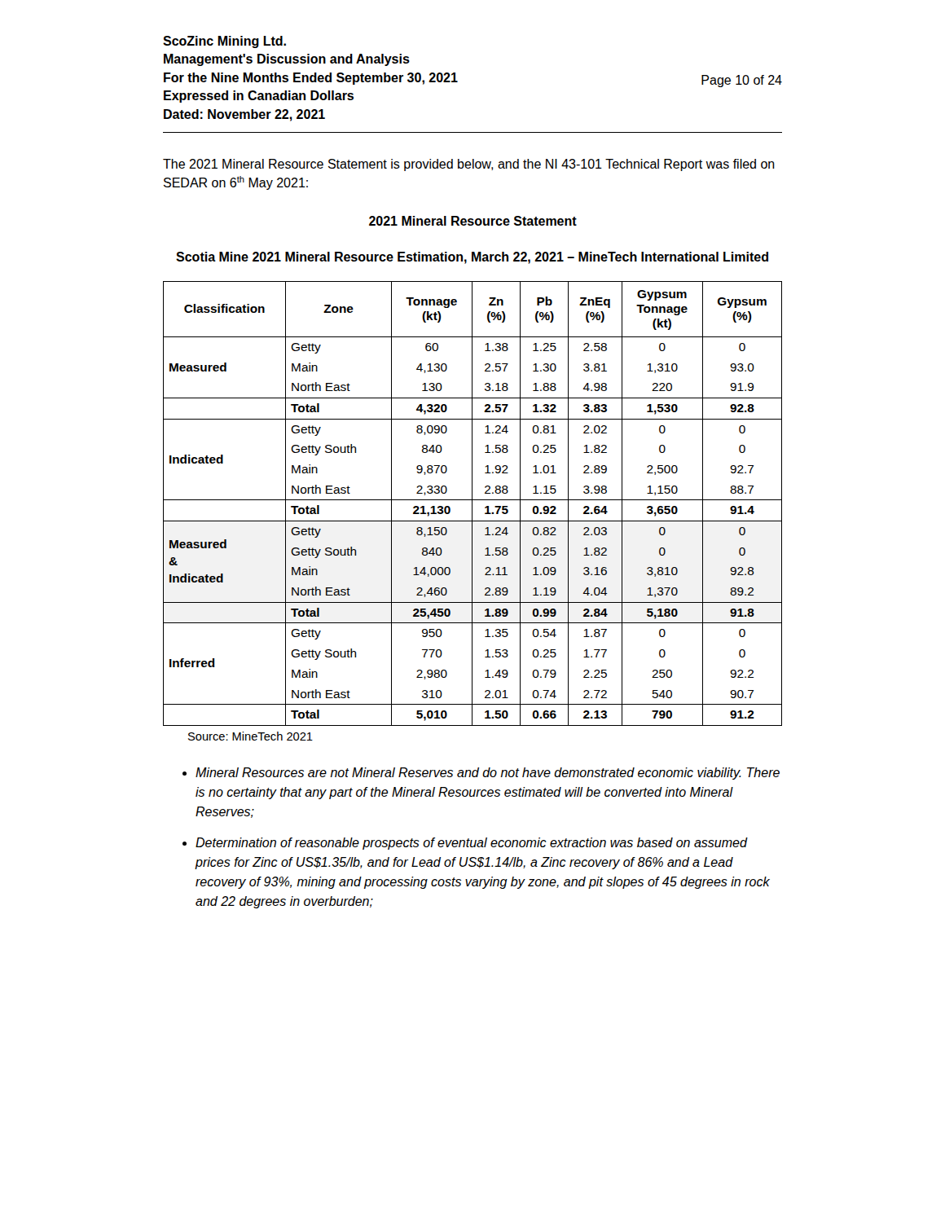ScoZinc Mining Ltd.
Management's Discussion and Analysis
For the Nine Months Ended September 30, 2021
Expressed in Canadian Dollars
Dated: November 22, 2021
Page 10 of 24
The 2021 Mineral Resource Statement is provided below, and the NI 43-101 Technical Report was filed on SEDAR on 6th May 2021:
2021 Mineral Resource Statement
Scotia Mine 2021 Mineral Resource Estimation, March 22, 2021 – MineTech International Limited
| Classification | Zone | Tonnage (kt) | Zn (%) | Pb (%) | ZnEq (%) | Gypsum Tonnage (kt) | Gypsum (%) |
| --- | --- | --- | --- | --- | --- | --- | --- |
| Measured | Getty | 60 | 1.38 | 1.25 | 2.58 | 0 | 0 |
| Main | 4,130 | 2.57 | 1.30 | 3.81 | 1,310 | 93.0 |
| North East | 130 | 3.18 | 1.88 | 4.98 | 220 | 91.9 |
| | Total | 4,320 | 2.57 | 1.32 | 3.83 | 1,530 | 92.8 |
| Indicated | Getty | 8,090 | 1.24 | 0.81 | 2.02 | 0 | 0 |
| Getty South | 840 | 1.58 | 0.25 | 1.82 | 0 | 0 |
| Main | 9,870 | 1.92 | 1.01 | 2.89 | 2,500 | 92.7 |
| North East | 2,330 | 2.88 | 1.15 | 3.98 | 1,150 | 88.7 |
| | Total | 21,130 | 1.75 | 0.92 | 2.64 | 3,650 | 91.4 |
| Measured & Indicated | Getty | 8,150 | 1.24 | 0.82 | 2.03 | 0 | 0 |
| Getty South | 840 | 1.58 | 0.25 | 1.82 | 0 | 0 |
| Main | 14,000 | 2.11 | 1.09 | 3.16 | 3,810 | 92.8 |
| North East | 2,460 | 2.89 | 1.19 | 4.04 | 1,370 | 89.2 |
| | Total | 25,450 | 1.89 | 0.99 | 2.84 | 5,180 | 91.8 |
| Inferred | Getty | 950 | 1.35 | 0.54 | 1.87 | 0 | 0 |
| Getty South | 770 | 1.53 | 0.25 | 1.77 | 0 | 0 |
| Main | 2,980 | 1.49 | 0.79 | 2.25 | 250 | 92.2 |
| North East | 310 | 2.01 | 0.74 | 2.72 | 540 | 90.7 |
| | Total | 5,010 | 1.50 | 0.66 | 2.13 | 790 | 91.2 |
Source: MineTech 2021
Mineral Resources are not Mineral Reserves and do not have demonstrated economic viability. There is no certainty that any part of the Mineral Resources estimated will be converted into Mineral Reserves;
Determination of reasonable prospects of eventual economic extraction was based on assumed prices for Zinc of US$1.35/lb, and for Lead of US$1.14/lb, a Zinc recovery of 86% and a Lead recovery of 93%, mining and processing costs varying by zone, and pit slopes of 45 degrees in rock and 22 degrees in overburden;